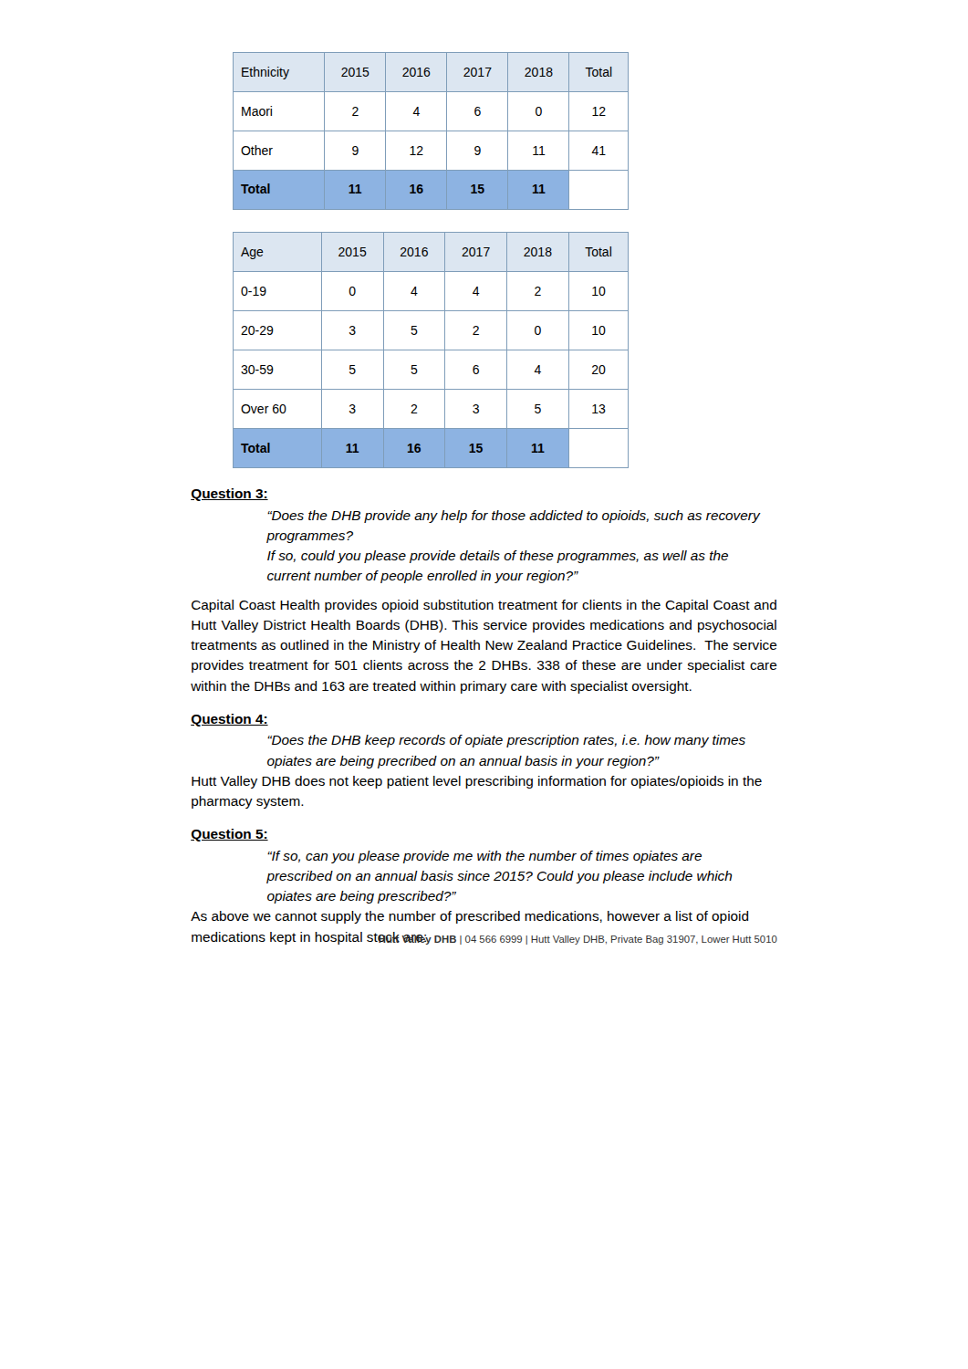| Ethnicity | 2015 | 2016 | 2017 | 2018 | Total |
| --- | --- | --- | --- | --- | --- |
| Maori | 2 | 4 | 6 | 0 | 12 |
| Other | 9 | 12 | 9 | 11 | 41 |
| Total | 11 | 16 | 15 | 11 | |
| Age | 2015 | 2016 | 2017 | 2018 | Total |
| --- | --- | --- | --- | --- | --- |
| 0-19 | 0 | 4 | 4 | 2 | 10 |
| 20-29 | 3 | 5 | 2 | 0 | 10 |
| 30-59 | 5 | 5 | 6 | 4 | 20 |
| Over 60 | 3 | 2 | 3 | 5 | 13 |
| Total | 11 | 16 | 15 | 11 | |
Question 3:
“Does the DHB provide any help for those addicted to opioids, such as recovery programmes?
If so, could you please provide details of these programmes, as well as the
current number of people enrolled in your region?”
Capital Coast Health provides opioid substitution treatment for clients in the Capital Coast and Hutt Valley District Health Boards (DHB). This service provides medications and psychosocial treatments as outlined in the Ministry of Health New Zealand Practice Guidelines. The service provides treatment for 501 clients across the 2 DHBs. 338 of these are under specialist care within the DHBs and 163 are treated within primary care with specialist oversight.
Question 4:
“Does the DHB keep records of opiate prescription rates, i.e. how many times
opiates are being precribed on an annual basis in your region?”
Hutt Valley DHB does not keep patient level prescribing information for opiates/opioids in the pharmacy system.
Question 5:
“If so, can you please provide me with the number of times opiates are
prescribed on an annual basis since 2015? Could you please include which
opiates are being prescribed?”
As above we cannot supply the number of prescribed medications, however a list of opioid medications kept in hospital stock are:
Hutt Valley DHB | 04 566 6999 | Hutt Valley DHB, Private Bag 31907, Lower Hutt 5010